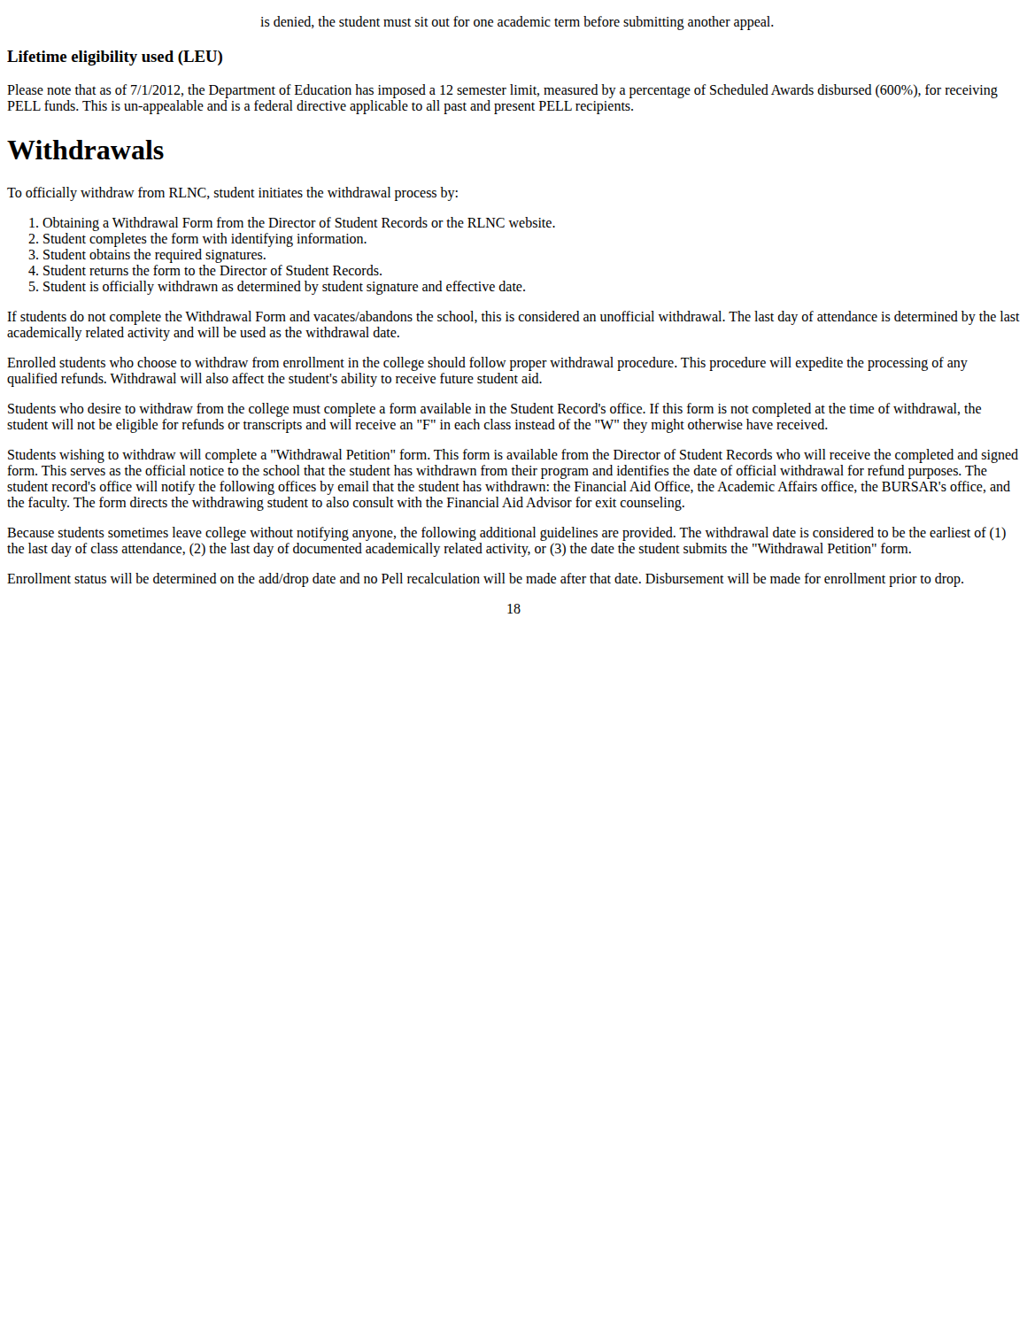is denied, the student must sit out for one academic term before submitting another appeal.
Lifetime eligibility used (LEU)
Please note that as of 7/1/2012, the Department of Education has imposed a 12 semester limit, measured by a percentage of Scheduled Awards disbursed (600%), for receiving PELL funds. This is un-appealable and is a federal directive applicable to all past and present PELL recipients.
Withdrawals
To officially withdraw from RLNC, student initiates the withdrawal process by:
Obtaining a Withdrawal Form from the Director of Student Records or the RLNC website.
Student completes the form with identifying information.
Student obtains the required signatures.
Student returns the form to the Director of Student Records.
Student is officially withdrawn as determined by student signature and effective date.
If students do not complete the Withdrawal Form and vacates/abandons the school, this is considered an unofficial withdrawal. The last day of attendance is determined by the last academically related activity and will be used as the withdrawal date.
Enrolled students who choose to withdraw from enrollment in the college should follow proper withdrawal procedure. This procedure will expedite the processing of any qualified refunds. Withdrawal will also affect the student's ability to receive future student aid.
Students who desire to withdraw from the college must complete a form available in the Student Record's office. If this form is not completed at the time of withdrawal, the student will not be eligible for refunds or transcripts and will receive an "F" in each class instead of the "W" they might otherwise have received.
Students wishing to withdraw will complete a "Withdrawal Petition" form. This form is available from the Director of Student Records who will receive the completed and signed form. This serves as the official notice to the school that the student has withdrawn from their program and identifies the date of official withdrawal for refund purposes. The student record's office will notify the following offices by email that the student has withdrawn: the Financial Aid Office, the Academic Affairs office, the BURSAR's office, and the faculty. The form directs the withdrawing student to also consult with the Financial Aid Advisor for exit counseling.
Because students sometimes leave college without notifying anyone, the following additional guidelines are provided. The withdrawal date is considered to be the earliest of (1) the last day of class attendance, (2) the last day of documented academically related activity, or (3) the date the student submits the "Withdrawal Petition" form.
Enrollment status will be determined on the add/drop date and no Pell recalculation will be made after that date. Disbursement will be made for enrollment prior to drop.
18